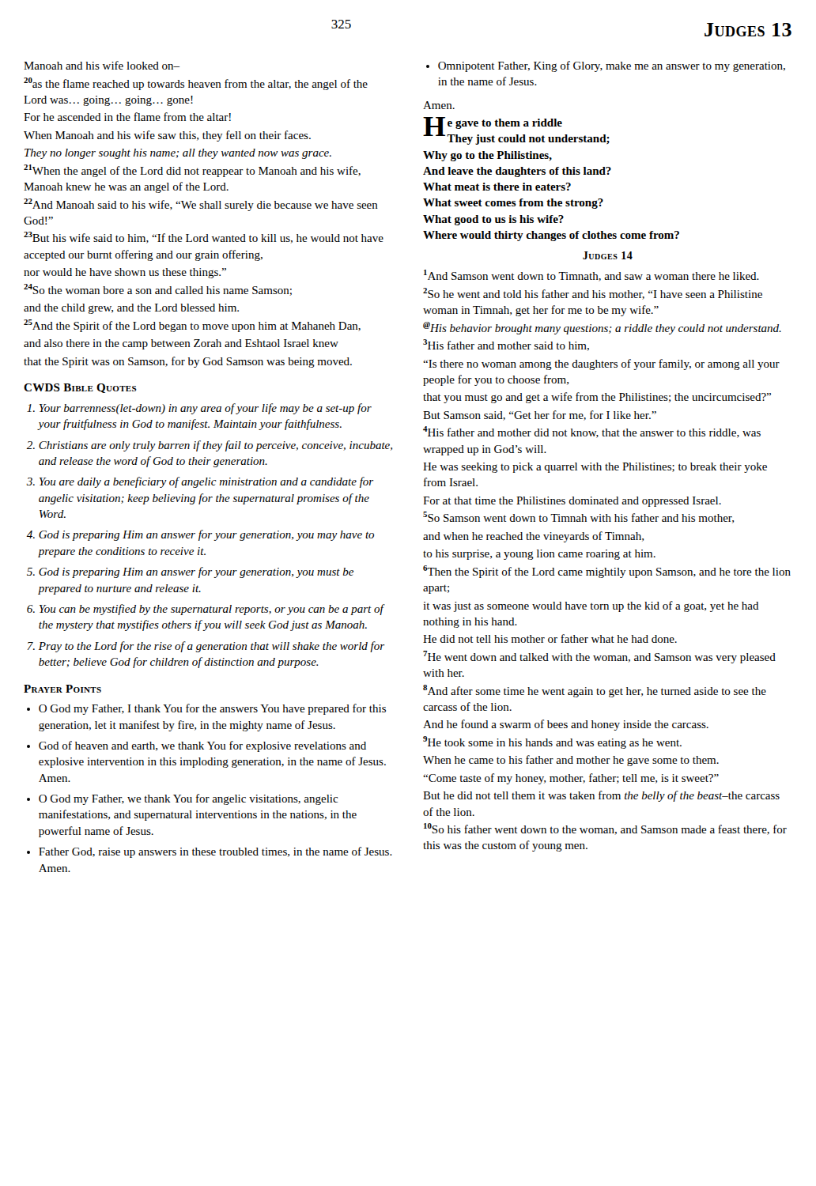325
Judges 13
Manoah and his wife looked on–
20as the flame reached up towards heaven from the altar, the angel of the Lord was… going… going… gone!
For he ascended in the flame from the altar!
When Manoah and his wife saw this, they fell on their faces.
They no longer sought his name; all they wanted now was grace.
21When the angel of the Lord did not reappear to Manoah and his wife, Manoah knew he was an angel of the Lord.
22And Manoah said to his wife, “We shall surely die because we have seen God!”
23But his wife said to him, “If the Lord wanted to kill us, he would not have accepted our burnt offering and our grain offering,
nor would he have shown us these things.”
24So the woman bore a son and called his name Samson;
and the child grew, and the Lord blessed him.
25And the Spirit of the Lord began to move upon him at Mahaneh Dan,
and also there in the camp between Zorah and Eshtaol Israel knew
that the Spirit was on Samson, for by God Samson was being moved.
CWDS Bible Quotes
Your barrenness(let-down) in any area of your life may be a set-up for your fruitfulness in God to manifest. Maintain your faithfulness.
Christians are only truly barren if they fail to perceive, conceive, incubate, and release the word of God to their generation.
You are daily a beneficiary of angelic ministration and a candidate for angelic visitation; keep believing for the supernatural promises of the Word.
God is preparing Him an answer for your generation, you may have to prepare the conditions to receive it.
God is preparing Him an answer for your generation, you must be prepared to nurture and release it.
You can be mystified by the supernatural reports, or you can be a part of the mystery that mystifies others if you will seek God just as Manoah.
Pray to the Lord for the rise of a generation that will shake the world for better; believe God for children of distinction and purpose.
Prayer Points
O God my Father, I thank You for the answers You have prepared for this generation, let it manifest by fire, in the mighty name of Jesus.
God of heaven and earth, we thank You for explosive revelations and explosive intervention in this imploding generation, in the name of Jesus. Amen.
O God my Father, we thank You for angelic visitations, angelic manifestations, and supernatural interventions in the nations, in the powerful name of Jesus.
Father God, raise up answers in these troubled times, in the name of Jesus. Amen.
Omnipotent Father, King of Glory, make me an answer to my generation, in the name of Jesus.
Amen.
He gave to them a riddle
They just could not understand;
Why go to the Philistines,
And leave the daughters of this land?
What meat is there in eaters?
What sweet comes from the strong?
What good to us is his wife?
Where would thirty changes of clothes come from?
Judges 14
1And Samson went down to Timnath, and saw a woman there he liked.
2So he went and told his father and his mother, “I have seen a Philistine woman in Timnah, get her for me to be my wife.”
@His behavior brought many questions; a riddle they could not understand.
3His father and mother said to him,
“Is there no woman among the daughters of your family, or among all your people for you to choose from,
that you must go and get a wife from the Philistines; the uncircumcised?”
But Samson said, “Get her for me, for I like her.”
4His father and mother did not know, that the answer to this riddle, was wrapped up in God’s will.
He was seeking to pick a quarrel with the Philistines; to break their yoke from Israel.
For at that time the Philistines dominated and oppressed Israel.
5So Samson went down to Timnah with his father and his mother,
and when he reached the vineyards of Timnah,
to his surprise, a young lion came roaring at him.
6Then the Spirit of the Lord came mightily upon Samson, and he tore the lion apart;
it was just as someone would have torn up the kid of a goat, yet he had nothing in his hand.
He did not tell his mother or father what he had done.
7He went down and talked with the woman, and Samson was very pleased with her.
8And after some time he went again to get her, he turned aside to see the carcass of the lion.
And he found a swarm of bees and honey inside the carcass.
9He took some in his hands and was eating as he went.
When he came to his father and mother he gave some to them.
“Come taste of my honey, mother, father; tell me, is it sweet?”
But he did not tell them it was taken from the belly of the beast–the carcass of the lion.
10So his father went down to the woman, and Samson made a feast there, for this was the custom of young men.